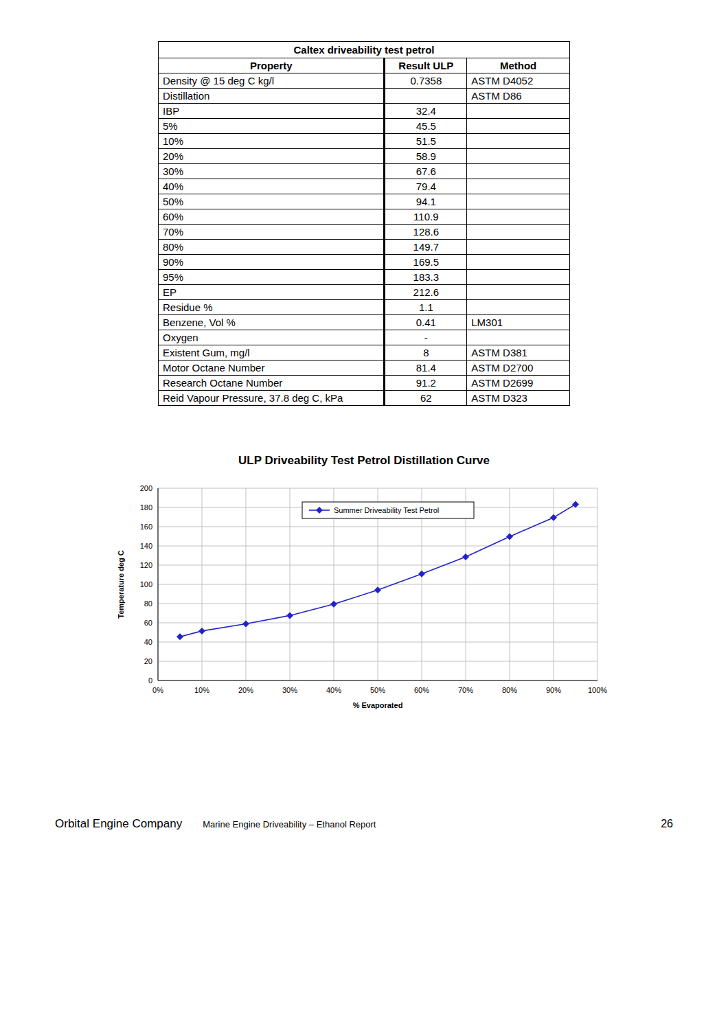| Caltex driveability test petrol |
| --- |
| Property | Result ULP | Method |
| Density @ 15 deg C kg/l | 0.7358 | ASTM D4052 |
| Distillation | | ASTM D86 |
| IBP | 32.4 | |
| 5% | 45.5 | |
| 10% | 51.5 | |
| 20% | 58.9 | |
| 30% | 67.6 | |
| 40% | 79.4 | |
| 50% | 94.1 | |
| 60% | 110.9 | |
| 70% | 128.6 | |
| 80% | 149.7 | |
| 90% | 169.5 | |
| 95% | 183.3 | |
| EP | 212.6 | |
| Residue % | 1.1 | |
| Benzene, Vol % | 0.41 | LM301 |
| Oxygen | - | |
| Existent Gum, mg/l | 8 | ASTM D381 |
| Motor Octane Number | 81.4 | ASTM D2700 |
| Research Octane Number | 91.2 | ASTM D2699 |
| Reid Vapour Pressure, 37.8 deg C, kPa | 62 | ASTM D323 |
ULP Driveability Test Petrol Distillation Curve
0 20 40 60 80 100 120 140 160 180 200 0% 10% 20% 30% 40% 50% 60% 70% 80% 90% 100% % Evaporated Temperature deg C Summer Driveability Test Petrol
Orbital Engine Company Marine Engine Driveability – Ethanol Report 26